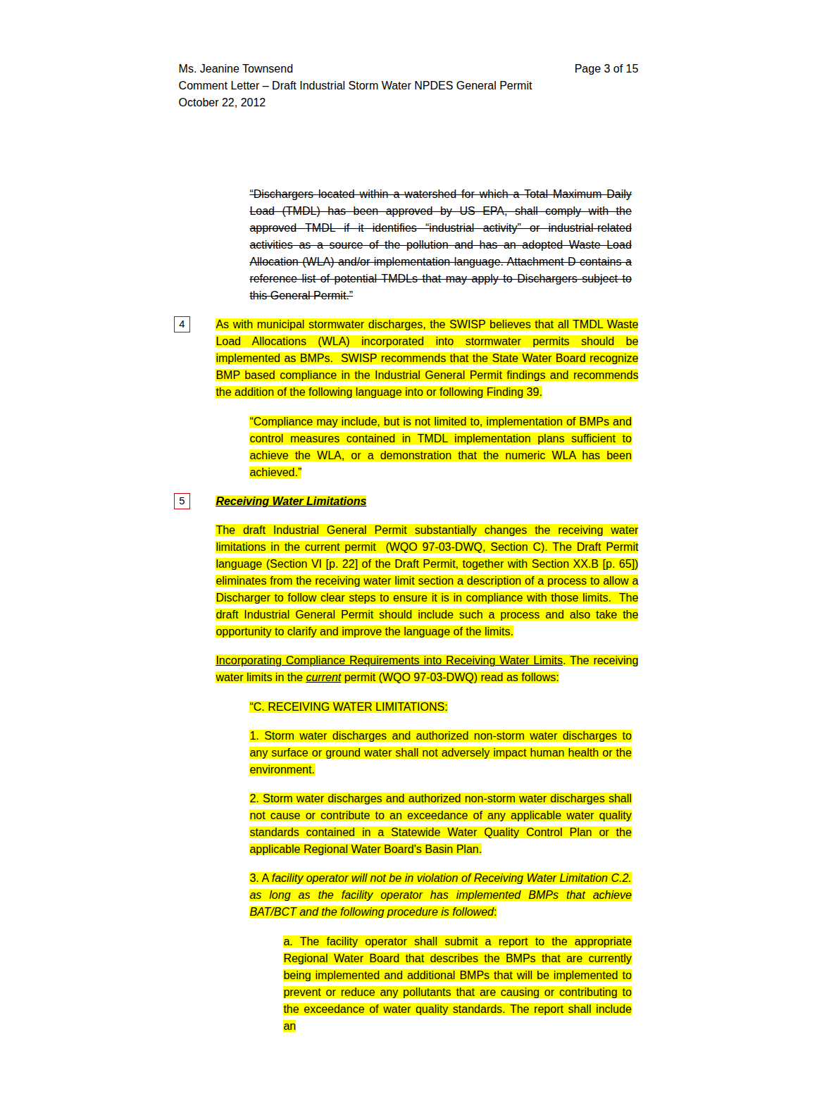Ms. Jeanine Townsend
Comment Letter – Draft Industrial Storm Water NPDES General Permit
October 22, 2012
Page 3 of 15
“Dischargers located within a watershed for which a Total Maximum Daily Load (TMDL) has been approved by US EPA, shall comply with the approved TMDL if it identifies “industrial activity” or industrial-related activities as a source of the pollution and has an adopted Waste Load Allocation (WLA) and/or implementation language. Attachment D contains a reference list of potential TMDLs that may apply to Dischargers subject to this General Permit.”
4
As with municipal stormwater discharges, the SWISP believes that all TMDL Waste Load Allocations (WLA) incorporated into stormwater permits should be implemented as BMPs. SWISP recommends that the State Water Board recognize BMP based compliance in the Industrial General Permit findings and recommends the addition of the following language into or following Finding 39.
“Compliance may include, but is not limited to, implementation of BMPs and control measures contained in TMDL implementation plans sufficient to achieve the WLA, or a demonstration that the numeric WLA has been achieved.”
5
Receiving Water Limitations
The draft Industrial General Permit substantially changes the receiving water limitations in the current permit (WQO 97-03-DWQ, Section C). The Draft Permit language (Section VI [p. 22] of the Draft Permit, together with Section XX.B [p. 65]) eliminates from the receiving water limit section a description of a process to allow a Discharger to follow clear steps to ensure it is in compliance with those limits. The draft Industrial General Permit should include such a process and also take the opportunity to clarify and improve the language of the limits.
Incorporating Compliance Requirements into Receiving Water Limits. The receiving water limits in the current permit (WQO 97-03-DWQ) read as follows:
“C. RECEIVING WATER LIMITATIONS:
1. Storm water discharges and authorized non-storm water discharges to any surface or ground water shall not adversely impact human health or the environment.
2. Storm water discharges and authorized non-storm water discharges shall not cause or contribute to an exceedance of any applicable water quality standards contained in a Statewide Water Quality Control Plan or the applicable Regional Water Board's Basin Plan.
3. A facility operator will not be in violation of Receiving Water Limitation C.2. as long as the facility operator has implemented BMPs that achieve BAT/BCT and the following procedure is followed:
a. The facility operator shall submit a report to the appropriate Regional Water Board that describes the BMPs that are currently being implemented and additional BMPs that will be implemented to prevent or reduce any pollutants that are causing or contributing to the exceedance of water quality standards. The report shall include an